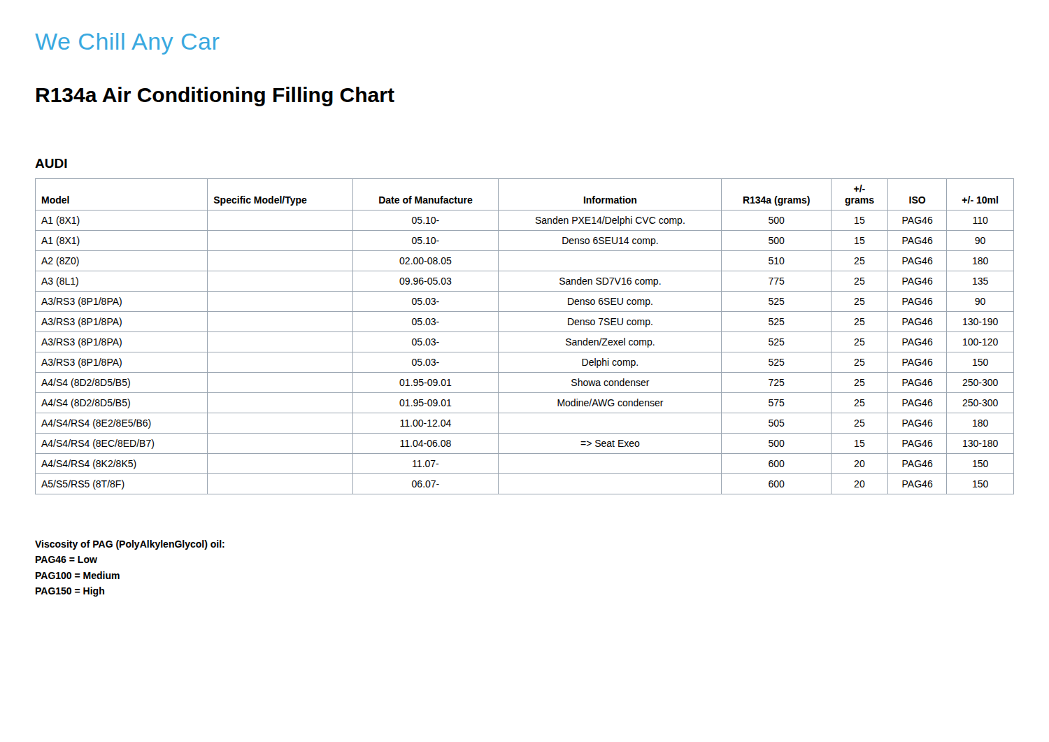We Chill Any Car
R134a Air Conditioning Filling Chart
AUDI
| Model | Specific Model/Type | Date of Manufacture | Information | R134a (grams) | +/- grams | ISO | +/- 10ml |
| --- | --- | --- | --- | --- | --- | --- | --- |
| A1 (8X1) | | 05.10- | Sanden PXE14/Delphi CVC comp. | 500 | 15 | PAG46 | 110 |
| A1 (8X1) | | 05.10- | Denso 6SEU14 comp. | 500 | 15 | PAG46 | 90 |
| A2 (8Z0) | | 02.00-08.05 | | 510 | 25 | PAG46 | 180 |
| A3 (8L1) | | 09.96-05.03 | Sanden SD7V16 comp. | 775 | 25 | PAG46 | 135 |
| A3/RS3 (8P1/8PA) | | 05.03- | Denso 6SEU comp. | 525 | 25 | PAG46 | 90 |
| A3/RS3 (8P1/8PA) | | 05.03- | Denso 7SEU comp. | 525 | 25 | PAG46 | 130-190 |
| A3/RS3 (8P1/8PA) | | 05.03- | Sanden/Zexel comp. | 525 | 25 | PAG46 | 100-120 |
| A3/RS3 (8P1/8PA) | | 05.03- | Delphi comp. | 525 | 25 | PAG46 | 150 |
| A4/S4 (8D2/8D5/B5) | | 01.95-09.01 | Showa condenser | 725 | 25 | PAG46 | 250-300 |
| A4/S4 (8D2/8D5/B5) | | 01.95-09.01 | Modine/AWG condenser | 575 | 25 | PAG46 | 250-300 |
| A4/S4/RS4 (8E2/8E5/B6) | | 11.00-12.04 | | 505 | 25 | PAG46 | 180 |
| A4/S4/RS4 (8EC/8ED/B7) | | 11.04-06.08 | => Seat Exeo | 500 | 15 | PAG46 | 130-180 |
| A4/S4/RS4 (8K2/8K5) | | 11.07- | | 600 | 20 | PAG46 | 150 |
| A5/S5/RS5 (8T/8F) | | 06.07- | | 600 | 20 | PAG46 | 150 |
Viscosity of PAG (PolyAlkylenGlycol) oil:
PAG46 = Low
PAG100 = Medium
PAG150 = High